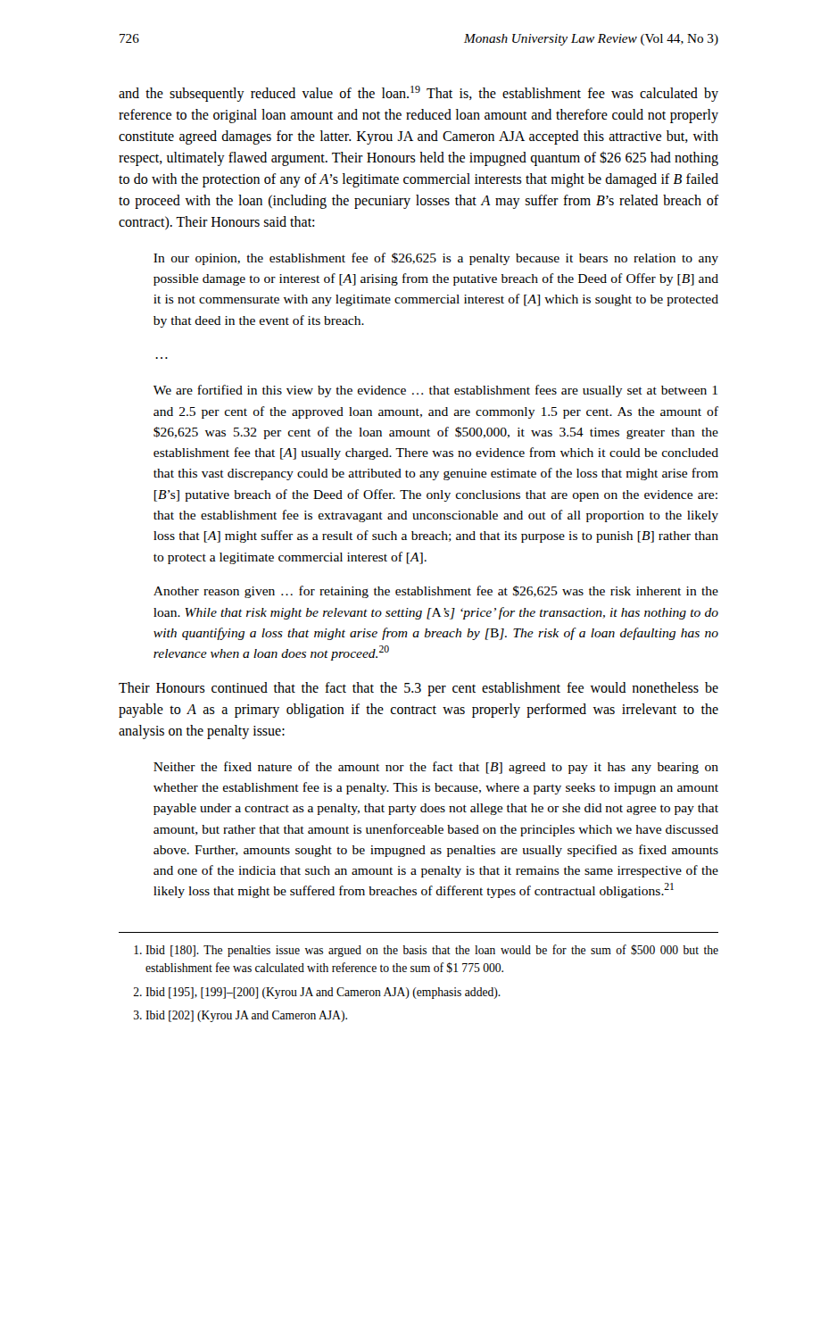726 Monash University Law Review (Vol 44, No 3)
and the subsequently reduced value of the loan.19 That is, the establishment fee was calculated by reference to the original loan amount and not the reduced loan amount and therefore could not properly constitute agreed damages for the latter. Kyrou JA and Cameron AJA accepted this attractive but, with respect, ultimately flawed argument. Their Honours held the impugned quantum of $26 625 had nothing to do with the protection of any of A’s legitimate commercial interests that might be damaged if B failed to proceed with the loan (including the pecuniary losses that A may suffer from B’s related breach of contract). Their Honours said that:
In our opinion, the establishment fee of $26,625 is a penalty because it bears no relation to any possible damage to or interest of [A] arising from the putative breach of the Deed of Offer by [B] and it is not commensurate with any legitimate commercial interest of [A] which is sought to be protected by that deed in the event of its breach.
…
We are fortified in this view by the evidence … that establishment fees are usually set at between 1 and 2.5 per cent of the approved loan amount, and are commonly 1.5 per cent. As the amount of $26,625 was 5.32 per cent of the loan amount of $500,000, it was 3.54 times greater than the establishment fee that [A] usually charged. There was no evidence from which it could be concluded that this vast discrepancy could be attributed to any genuine estimate of the loss that might arise from [B’s] putative breach of the Deed of Offer. The only conclusions that are open on the evidence are: that the establishment fee is extravagant and unconscionable and out of all proportion to the likely loss that [A] might suffer as a result of such a breach; and that its purpose is to punish [B] rather than to protect a legitimate commercial interest of [A].
Another reason given … for retaining the establishment fee at $26,625 was the risk inherent in the loan. While that risk might be relevant to setting [A’s] ‘price’ for the transaction, it has nothing to do with quantifying a loss that might arise from a breach by [B]. The risk of a loan defaulting has no relevance when a loan does not proceed.20
Their Honours continued that the fact that the 5.3 per cent establishment fee would nonetheless be payable to A as a primary obligation if the contract was properly performed was irrelevant to the analysis on the penalty issue:
Neither the fixed nature of the amount nor the fact that [B] agreed to pay it has any bearing on whether the establishment fee is a penalty. This is because, where a party seeks to impugn an amount payable under a contract as a penalty, that party does not allege that he or she did not agree to pay that amount, but rather that that amount is unenforceable based on the principles which we have discussed above. Further, amounts sought to be impugned as penalties are usually specified as fixed amounts and one of the indicia that such an amount is a penalty is that it remains the same irrespective of the likely loss that might be suffered from breaches of different types of contractual obligations.21
Ibid [180]. The penalties issue was argued on the basis that the loan would be for the sum of $500 000 but the establishment fee was calculated with reference to the sum of $1 775 000.
Ibid [195], [199]–[200] (Kyrou JA and Cameron AJA) (emphasis added).
Ibid [202] (Kyrou JA and Cameron AJA).